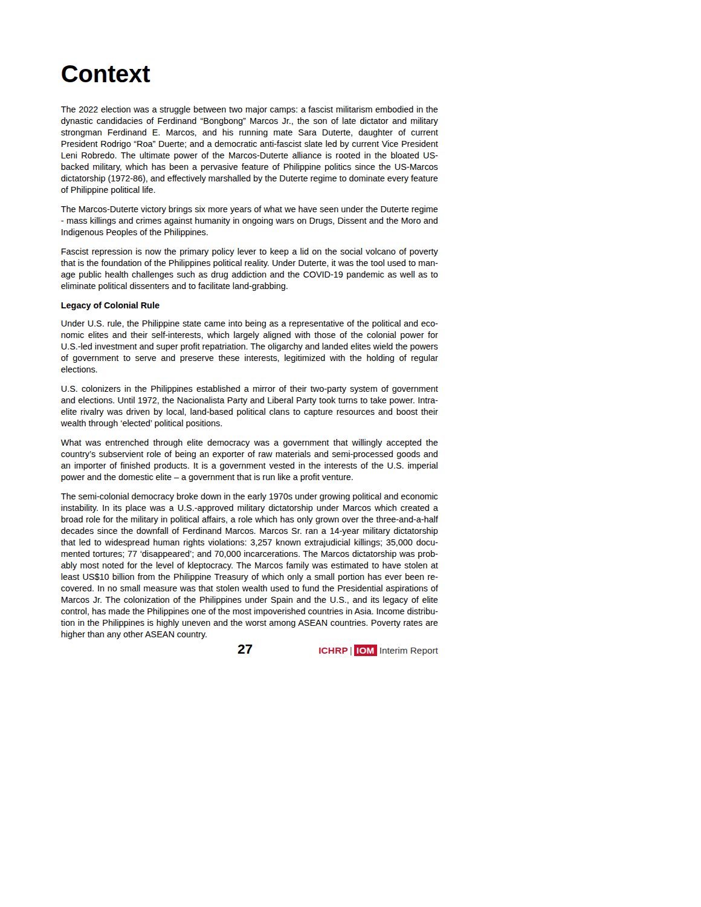Context
The 2022 election was a struggle between two major camps: a fascist militarism embodied in the dynastic candidacies of Ferdinand “Bongbong” Marcos Jr., the son of late dictator and military strongman Ferdinand E. Marcos, and his running mate Sara Duterte, daughter of current President Rodrigo “Roa” Duerte; and a democratic anti-fascist slate led by current Vice President Leni Robredo. The ultimate power of the Marcos-Duterte alliance is rooted in the bloated US-backed military, which has been a pervasive feature of Philippine politics since the US-Marcos dictatorship (1972-86), and effectively marshalled by the Duterte regime to dominate every feature of Philippine political life.
The Marcos-Duterte victory brings six more years of what we have seen under the Duterte regime - mass killings and crimes against humanity in ongoing wars on Drugs, Dissent and the Moro and Indigenous Peoples of the Philippines.
Fascist repression is now the primary policy lever to keep a lid on the social volcano of poverty that is the foundation of the Philippines political reality. Under Duterte, it was the tool used to manage public health challenges such as drug addiction and the COVID-19 pandemic as well as to eliminate political dissenters and to facilitate land-grabbing.
Legacy of Colonial Rule
Under U.S. rule, the Philippine state came into being as a representative of the political and economic elites and their self-interests, which largely aligned with those of the colonial power for U.S.-led investment and super profit repatriation. The oligarchy and landed elites wield the powers of government to serve and preserve these interests, legitimized with the holding of regular elections.
U.S. colonizers in the Philippines established a mirror of their two-party system of government and elections. Until 1972, the Nacionalista Party and Liberal Party took turns to take power. Intra-elite rivalry was driven by local, land-based political clans to capture resources and boost their wealth through ‘elected’ political positions.
What was entrenched through elite democracy was a government that willingly accepted the country’s subservient role of being an exporter of raw materials and semi-processed goods and an importer of finished products. It is a government vested in the interests of the U.S. imperial power and the domestic elite – a government that is run like a profit venture.
The semi-colonial democracy broke down in the early 1970s under growing political and economic instability. In its place was a U.S.-approved military dictatorship under Marcos which created a broad role for the military in political affairs, a role which has only grown over the three-and-a-half decades since the downfall of Ferdinand Marcos. Marcos Sr. ran a 14-year military dictatorship that led to widespread human rights violations: 3,257 known extrajudicial killings; 35,000 documented tortures; 77 ‘disappeared’; and 70,000 incarcerations. The Marcos dictatorship was probably most noted for the level of kleptocracy. The Marcos family was estimated to have stolen at least US$10 billion from the Philippine Treasury of which only a small portion has ever been recovered. In no small measure was that stolen wealth used to fund the Presidential aspirations of Marcos Jr. The colonization of the Philippines under Spain and the U.S., and its legacy of elite control, has made the Philippines one of the most impoverished countries in Asia. Income distribution in the Philippines is highly uneven and the worst among ASEAN countries. Poverty rates are higher than any other ASEAN country.
27
ICHRP|IOM Interim Report